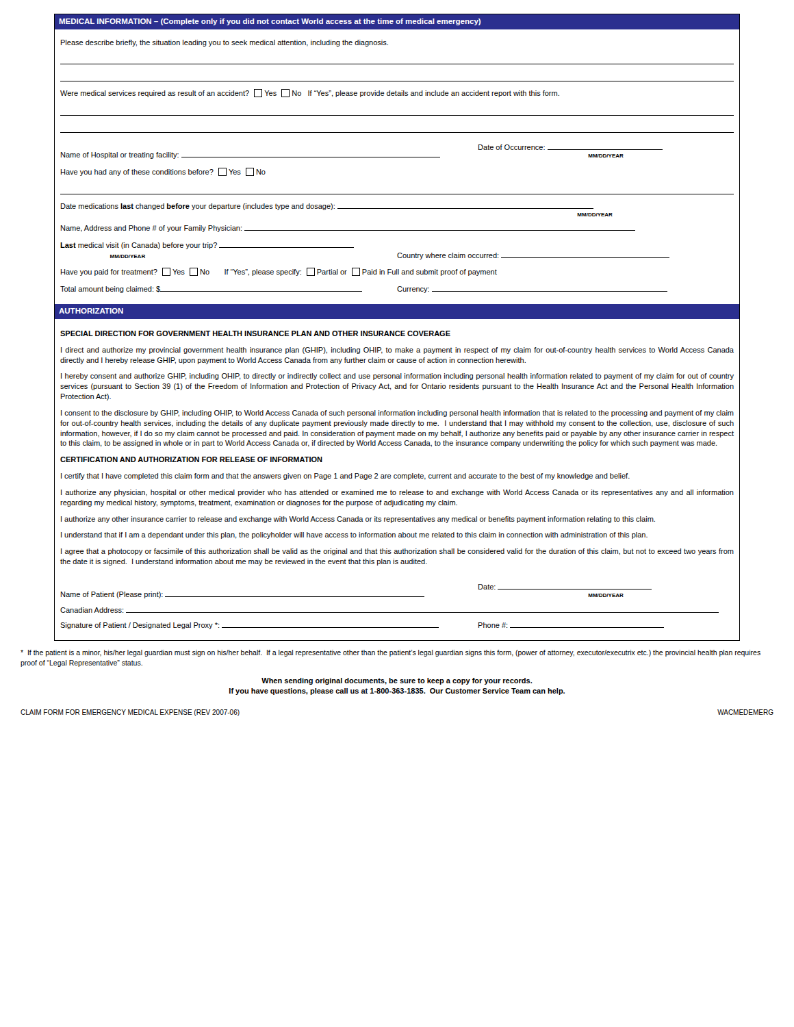MEDICAL INFORMATION – (Complete only if you did not contact World access at the time of medical emergency)
Please describe briefly, the situation leading you to seek medical attention, including the diagnosis.
Were medical services required as result of an accident? Yes No If “Yes”, please provide details and include an accident report with this form.
| Name of Hospital or treating facility: | Date of Occurrence: MM/DD/YEAR |
Have you had any of these conditions before? Yes No
Date medications last changed before your departure (includes type and dosage): MM/DD/YEAR
Name, Address and Phone # of your Family Physician:
| Last medical visit (in Canada) before your trip? MM/DD/YEAR | Country where claim occurred: |
Have you paid for treatment? Yes No If “Yes”, please specify: Partial or Paid in Full and submit proof of payment
| Total amount being claimed: $ | Currency: |
AUTHORIZATION
SPECIAL DIRECTION FOR GOVERNMENT HEALTH INSURANCE PLAN AND OTHER INSURANCE COVERAGE
I direct and authorize my provincial government health insurance plan (GHIP), including OHIP, to make a payment in respect of my claim for out-of-country health services to World Access Canada directly and I hereby release GHIP, upon payment to World Access Canada from any further claim or cause of action in connection herewith.
I hereby consent and authorize GHIP, including OHIP, to directly or indirectly collect and use personal information including personal health information related to payment of my claim for out of country services (pursuant to Section 39 (1) of the Freedom of Information and Protection of Privacy Act, and for Ontario residents pursuant to the Health Insurance Act and the Personal Health Information Protection Act).
I consent to the disclosure by GHIP, including OHIP, to World Access Canada of such personal information including personal health information that is related to the processing and payment of my claim for out-of-country health services, including the details of any duplicate payment previously made directly to me. I understand that I may withhold my consent to the collection, use, disclosure of such information, however, if I do so my claim cannot be processed and paid. In consideration of payment made on my behalf, I authorize any benefits paid or payable by any other insurance carrier in respect to this claim, to be assigned in whole or in part to World Access Canada or, if directed by World Access Canada, to the insurance company underwriting the policy for which such payment was made.
CERTIFICATION AND AUTHORIZATION FOR RELEASE OF INFORMATION
I certify that I have completed this claim form and that the answers given on Page 1 and Page 2 are complete, current and accurate to the best of my knowledge and belief.
I authorize any physician, hospital or other medical provider who has attended or examined me to release to and exchange with World Access Canada or its representatives any and all information regarding my medical history, symptoms, treatment, examination or diagnoses for the purpose of adjudicating my claim.
I authorize any other insurance carrier to release and exchange with World Access Canada or its representatives any medical or benefits payment information relating to this claim.
I understand that if I am a dependant under this plan, the policyholder will have access to information about me related to this claim in connection with administration of this plan.
I agree that a photocopy or facsimile of this authorization shall be valid as the original and that this authorization shall be considered valid for the duration of this claim, but not to exceed two years from the date it is signed. I understand information about me may be reviewed in the event that this plan is audited.
| Name of Patient (Please print): | Date: MM/DD/YEAR |
| Canadian Address: |
| Signature of Patient / Designated Legal Proxy *: | Phone #: |
* If the patient is a minor, his/her legal guardian must sign on his/her behalf. If a legal representative other than the patient’s legal guardian signs this form, (power of attorney, executor/executrix etc.) the provincial health plan requires proof of “Legal Representative” status.
When sending original documents, be sure to keep a copy for your records.
If you have questions, please call us at 1-800-363-1835. Our Customer Service Team can help.
CLAIM FORM FOR EMERGENCY MEDICAL EXPENSE (REV 2007-06)
WACMEDEMERG